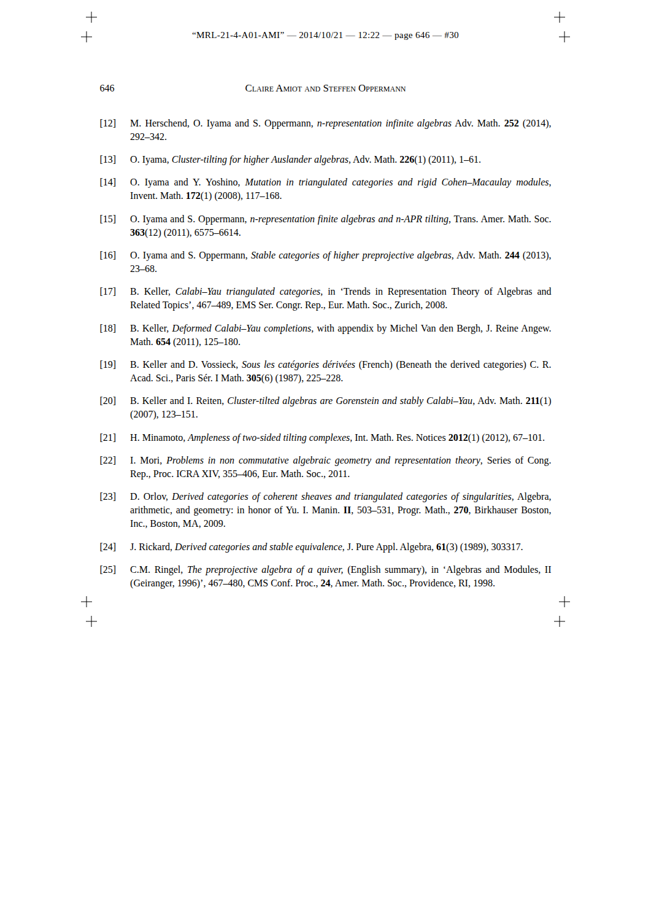“MRL-21-4-A01-AMI” — 2014/10/21 — 12:22 — page 646 — #30
646
Claire Amiot and Steffen Oppermann
[12] M. Herschend, O. Iyama and S. Oppermann, n-representation infinite algebras Adv. Math. 252 (2014), 292–342.
[13] O. Iyama, Cluster-tilting for higher Auslander algebras, Adv. Math. 226(1) (2011), 1–61.
[14] O. Iyama and Y. Yoshino, Mutation in triangulated categories and rigid Cohen–Macaulay modules, Invent. Math. 172(1) (2008), 117–168.
[15] O. Iyama and S. Oppermann, n-representation finite algebras and n-APR tilting, Trans. Amer. Math. Soc. 363(12) (2011), 6575–6614.
[16] O. Iyama and S. Oppermann, Stable categories of higher preprojective algebras, Adv. Math. 244 (2013), 23–68.
[17] B. Keller, Calabi–Yau triangulated categories, in ‘Trends in Representation Theory of Algebras and Related Topics’, 467–489, EMS Ser. Congr. Rep., Eur. Math. Soc., Zurich, 2008.
[18] B. Keller, Deformed Calabi–Yau completions, with appendix by Michel Van den Bergh, J. Reine Angew. Math. 654 (2011), 125–180.
[19] B. Keller and D. Vossieck, Sous les catégories dérivées (French) (Beneath the derived categories) C. R. Acad. Sci., Paris Sér. I Math. 305(6) (1987), 225–228.
[20] B. Keller and I. Reiten, Cluster-tilted algebras are Gorenstein and stably Calabi–Yau, Adv. Math. 211(1) (2007), 123–151.
[21] H. Minamoto, Ampleness of two-sided tilting complexes, Int. Math. Res. Notices 2012(1) (2012), 67–101.
[22] I. Mori, Problems in non commutative algebraic geometry and representation theory, Series of Cong. Rep., Proc. ICRA XIV, 355–406, Eur. Math. Soc., 2011.
[23] D. Orlov, Derived categories of coherent sheaves and triangulated categories of singularities, Algebra, arithmetic, and geometry: in honor of Yu. I. Manin. II, 503–531, Progr. Math., 270, Birkhauser Boston, Inc., Boston, MA, 2009.
[24] J. Rickard, Derived categories and stable equivalence, J. Pure Appl. Algebra, 61(3) (1989), 303317.
[25] C.M. Ringel, The preprojective algebra of a quiver, (English summary), in ‘Algebras and Modules, II (Geiranger, 1996)’, 467–480, CMS Conf. Proc., 24, Amer. Math. Soc., Providence, RI, 1998.